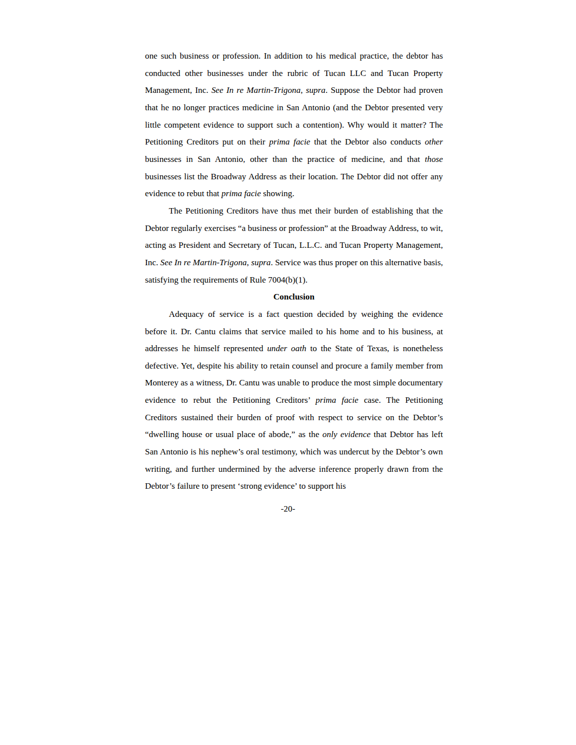one such business or profession. In addition to his medical practice, the debtor has conducted other businesses under the rubric of Tucan LLC and Tucan Property Management, Inc. See In re Martin-Trigona, supra. Suppose the Debtor had proven that he no longer practices medicine in San Antonio (and the Debtor presented very little competent evidence to support such a contention). Why would it matter? The Petitioning Creditors put on their prima facie that the Debtor also conducts other businesses in San Antonio, other than the practice of medicine, and that those businesses list the Broadway Address as their location. The Debtor did not offer any evidence to rebut that prima facie showing.
The Petitioning Creditors have thus met their burden of establishing that the Debtor regularly exercises “a business or profession” at the Broadway Address, to wit, acting as President and Secretary of Tucan, L.L.C. and Tucan Property Management, Inc. See In re Martin-Trigona, supra. Service was thus proper on this alternative basis, satisfying the requirements of Rule 7004(b)(1).
Conclusion
Adequacy of service is a fact question decided by weighing the evidence before it. Dr. Cantu claims that service mailed to his home and to his business, at addresses he himself represented under oath to the State of Texas, is nonetheless defective. Yet, despite his ability to retain counsel and procure a family member from Monterey as a witness, Dr. Cantu was unable to produce the most simple documentary evidence to rebut the Petitioning Creditors’ prima facie case. The Petitioning Creditors sustained their burden of proof with respect to service on the Debtor’s “dwelling house or usual place of abode,” as the only evidence that Debtor has left San Antonio is his nephew’s oral testimony, which was undercut by the Debtor’s own writing, and further undermined by the adverse inference properly drawn from the Debtor’s failure to present ‘strong evidence’ to support his
-20-